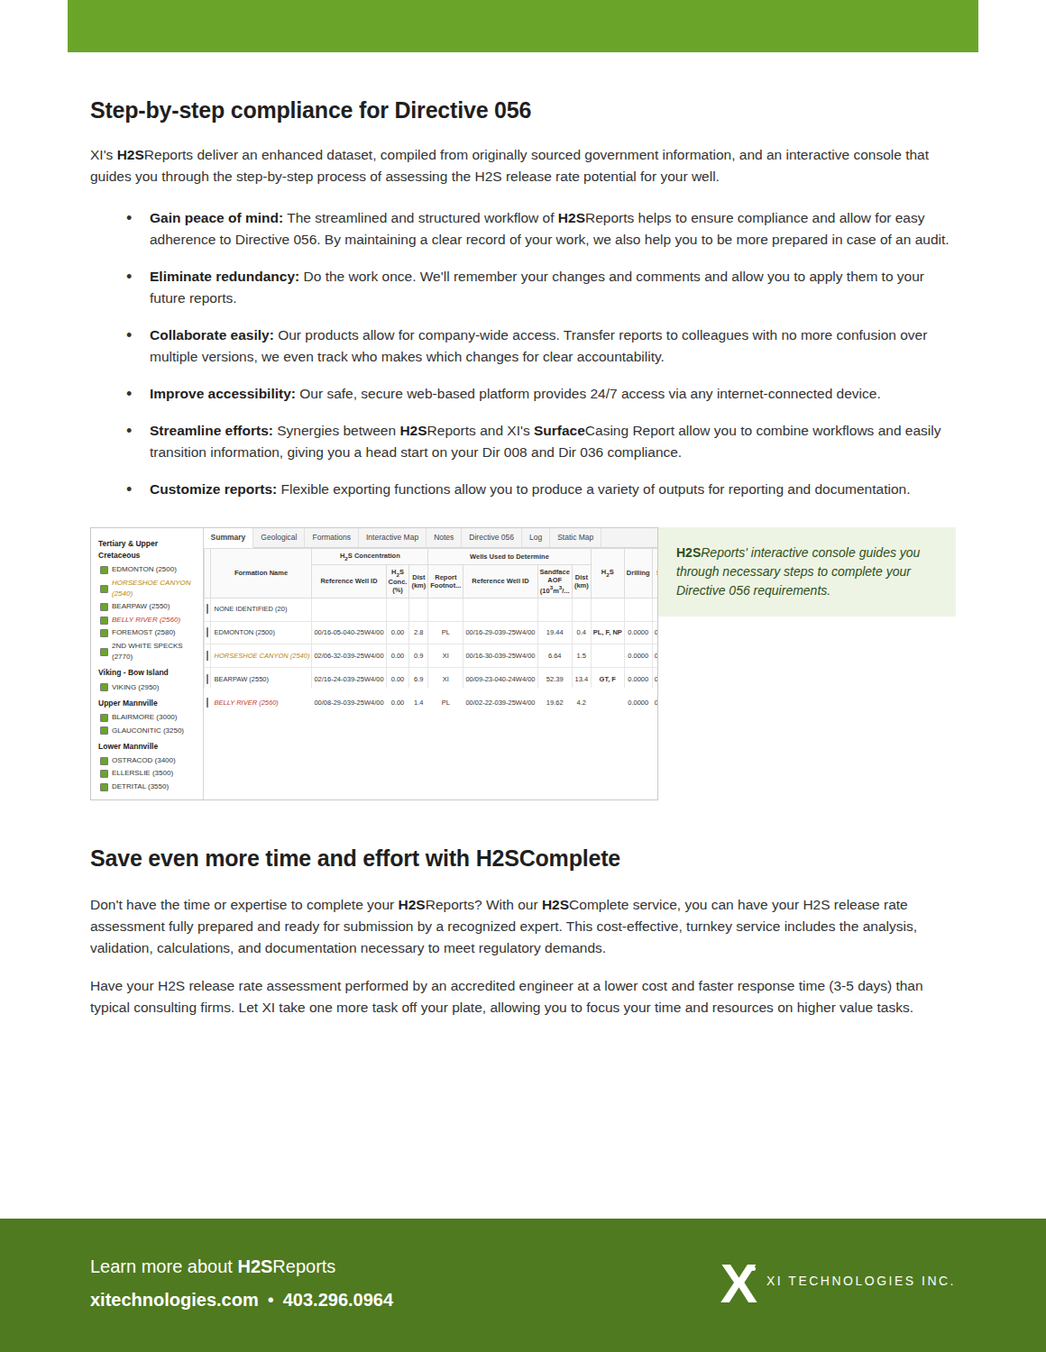Step-by-step compliance for Directive 056
XI's H2SReports deliver an enhanced dataset, compiled from originally sourced government information, and an interactive console that guides you through the step-by-step process of assessing the H2S release rate potential for your well.
Gain peace of mind: The streamlined and structured workflow of H2SReports helps to ensure compliance and allow for easy adherence to Directive 056. By maintaining a clear record of your work, we also help you to be more prepared in case of an audit.
Eliminate redundancy: Do the work once. We'll remember your changes and comments and allow you to apply them to your future reports.
Collaborate easily: Our products allow for company-wide access. Transfer reports to colleagues with no more confusion over multiple versions, we even track who makes which changes for clear accountability.
Improve accessibility: Our safe, secure web-based platform provides 24/7 access via any internet-connected device.
Streamline efforts: Synergies between H2SReports and XI's Surface Casing Report allow you to combine workflows and easily transition information, giving you a head start on your Dir 008 and Dir 036 compliance.
Customize reports: Flexible exporting functions allow you to produce a variety of outputs for reporting and documentation.
Tertiary & Upper Cretaceous
EDMONTON (2500)
HORSESHOE CANYON (2540)
BEARPAW (2550)
BELLY RIVER (2560)
FOREMOST (2580)
2ND WHITE SPECKS (2770)
Viking - Bow Island
VIKING (2950)
Upper Mannville
BLAIRMORE (3000)
GLAUCONITIC (3250)
Lower Mannville
OSTRACOD (3400)
ELLERSLIE (3500)
DETRITAL (3550)
Summary
Geological
Formations
Interactive Map
Notes
Directive 056
Log
Static Map
| | Formation Name | H 2 S Concentration | Wells Used to Determine | H 2 S | Drilling | Servi |
| --- | --- | --- | --- | --- | --- | --- |
| Reference Well ID | H 2 S Conc. (%) | Dist (km) | Report Footnot... | Reference Well ID | Sandface AOF (10 3 m 3 /... | Dist (km) | Report Footnot... |
| | NONE IDENTIFIED (20) | | | | | | | | | | |
| | EDMONTON (2500) | 00/16-05-040-25W4/00 | 0.00 | 2.8 | PL | 00/16-29-039-25W4/00 | 19.44 | 0.4 | PL, F, NP | 0.0000 | 0.0000 | 0.0 |
| | HORSESHOE CANYON (2540) | 02/06-32-039-25W4/00 | 0.00 | 0.9 | XI | 00/16-30-039-25W4/00 | 6.64 | 1.5 | | 0.0000 | 0.0000 | 0.0 |
| | BEARPAW (2550) | 02/16-24-039-25W4/00 | 0.00 | 6.9 | XI | 00/09-23-040-24W4/00 | 52.39 | 13.4 | GT, F | 0.0000 | 0.0000 | 0.0 |
| | BELLY RIVER (2560) | 00/08-29-039-25W4/00 | 0.00 | 1.4 | PL | 00/02-22-039-25W4/00 | 19.62 | 4.2 | | 0.0000 | 0.0000 | 0.0 |
H2SReports' interactive console guides you through necessary steps to complete your Directive 056 requirements.
Save even more time and effort with H2SComplete
Don't have the time or expertise to complete your H2SReports? With our H2SComplete service, you can have your H2S release rate assessment fully prepared and ready for submission by a recognized expert. This cost-effective, turnkey service includes the analysis, validation, calculations, and documentation necessary to meet regulatory demands.
Have your H2S release rate assessment performed by an accredited engineer at a lower cost and faster response time (3-5 days) than typical consulting firms. Let XI take one more task off your plate, allowing you to focus your time and resources on higher value tasks.
Learn more about H2SReports
xitechnologies.com•403.296.0964
X
XI TECHNOLOGIES INC.